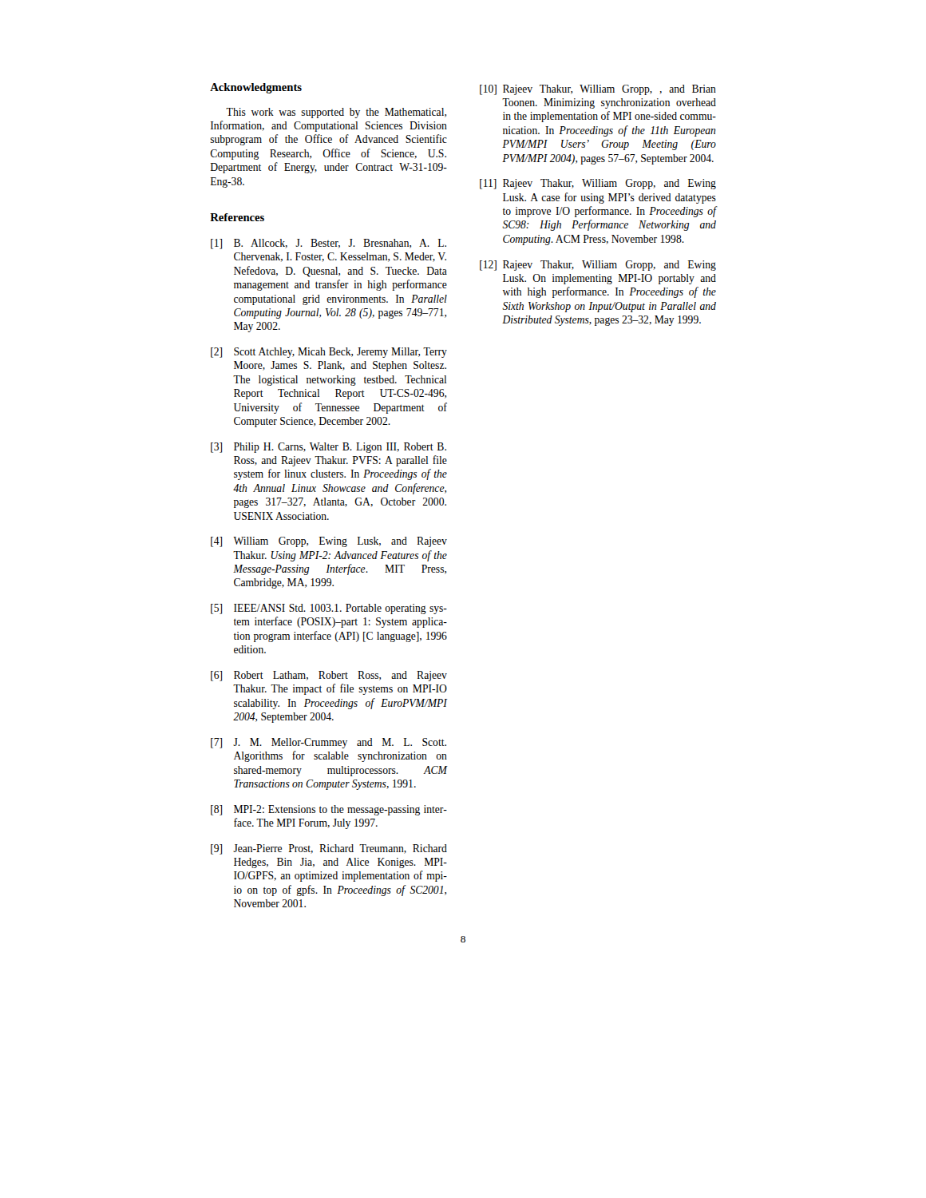Acknowledgments
This work was supported by the Mathematical, Information, and Computational Sciences Division subprogram of the Office of Advanced Scientific Computing Research, Office of Science, U.S. Department of Energy, under Contract W-31-109-Eng-38.
References
[1] B. Allcock, J. Bester, J. Bresnahan, A. L. Chervenak, I. Foster, C. Kesselman, S. Meder, V. Nefedova, D. Quesnal, and S. Tuecke. Data management and transfer in high performance computational grid environments. In Parallel Computing Journal, Vol. 28 (5), pages 749–771, May 2002.
[2] Scott Atchley, Micah Beck, Jeremy Millar, Terry Moore, James S. Plank, and Stephen Soltesz. The logistical networking testbed. Technical Report Technical Report UT-CS-02-496, University of Tennessee Department of Computer Science, December 2002.
[3] Philip H. Carns, Walter B. Ligon III, Robert B. Ross, and Rajeev Thakur. PVFS: A parallel file system for linux clusters. In Proceedings of the 4th Annual Linux Showcase and Conference, pages 317–327, Atlanta, GA, October 2000. USENIX Association.
[4] William Gropp, Ewing Lusk, and Rajeev Thakur. Using MPI-2: Advanced Features of the Message-Passing Interface. MIT Press, Cambridge, MA, 1999.
[5] IEEE/ANSI Std. 1003.1. Portable operating system interface (POSIX)–part 1: System application program interface (API) [C language], 1996 edition.
[6] Robert Latham, Robert Ross, and Rajeev Thakur. The impact of file systems on MPI-IO scalability. In Proceedings of EuroPVM/MPI 2004, September 2004.
[7] J. M. Mellor-Crummey and M. L. Scott. Algorithms for scalable synchronization on shared-memory multiprocessors. ACM Transactions on Computer Systems, 1991.
[8] MPI-2: Extensions to the message-passing interface. The MPI Forum, July 1997.
[9] Jean-Pierre Prost, Richard Treumann, Richard Hedges, Bin Jia, and Alice Koniges. MPI-IO/GPFS, an optimized implementation of mpi-io on top of gpfs. In Proceedings of SC2001, November 2001.
[10] Rajeev Thakur, William Gropp, , and Brian Toonen. Minimizing synchronization overhead in the implementation of MPI one-sided communication. In Proceedings of the 11th European PVM/MPI Users’ Group Meeting (Euro PVM/MPI 2004), pages 57–67, September 2004.
[11] Rajeev Thakur, William Gropp, and Ewing Lusk. A case for using MPI’s derived datatypes to improve I/O performance. In Proceedings of SC98: High Performance Networking and Computing. ACM Press, November 1998.
[12] Rajeev Thakur, William Gropp, and Ewing Lusk. On implementing MPI-IO portably and with high performance. In Proceedings of the Sixth Workshop on Input/Output in Parallel and Distributed Systems, pages 23–32, May 1999.
8